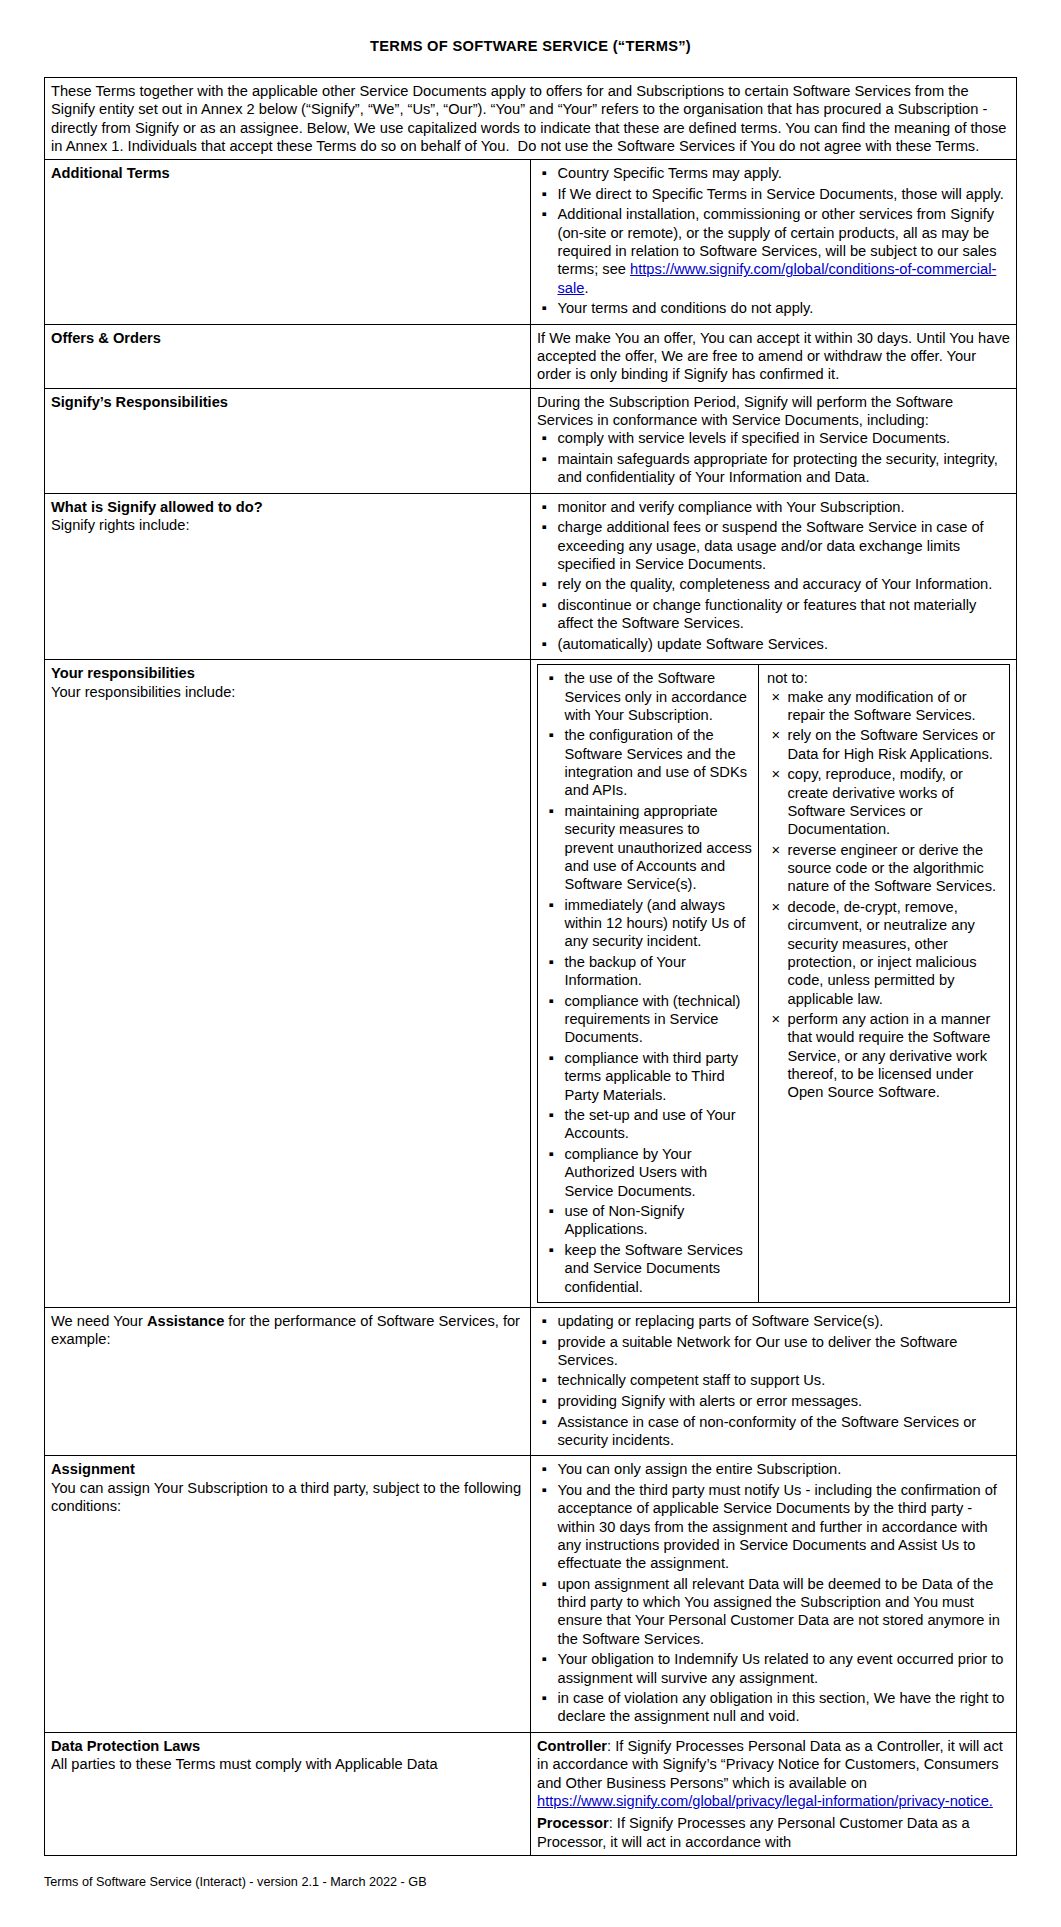TERMS OF SOFTWARE SERVICE (“TERMS”)
| These Terms together with the applicable other Service Documents apply to offers for and Subscriptions to certain Software Services from the Signify entity set out in Annex 2 below (“Signify”, “We”, “Us”, “Our”). “You” and “Your” refers to the organisation that has procured a Subscription - directly from Signify or as an assignee. Below, We use capitalized words to indicate that these are defined terms. You can find the meaning of those in Annex 1. Individuals that accept these Terms do so on behalf of You. Do not use the Software Services if You do not agree with these Terms. |
| Additional Terms | Country Specific Terms may apply. If We direct to Specific Terms in Service Documents, those will apply. Additional installation, commissioning or other services from Signify (on-site or remote), or the supply of certain products, all as may be required in relation to Software Services, will be subject to our sales terms; see https://www.signify.com/global/conditions-of-commercial-sale . Your terms and conditions do not apply. |
| Offers & Orders | If We make You an offer, You can accept it within 30 days. Until You have accepted the offer, We are free to amend or withdraw the offer. Your order is only binding if Signify has confirmed it. |
| Signify’s Responsibilities | During the Subscription Period, Signify will perform the Software Services in conformance with Service Documents, including: comply with service levels if specified in Service Documents. maintain safeguards appropriate for protecting the security, integrity, and confidentiality of Your Information and Data. |
| What is Signify allowed to do? Signify rights include: | monitor and verify compliance with Your Subscription. charge additional fees or suspend the Software Service in case of exceeding any usage, data usage and/or data exchange limits specified in Service Documents. rely on the quality, completeness and accuracy of Your Information. discontinue or change functionality or features that not materially affect the Software Services. (automatically) update Software Services. |
| Your responsibilities Your responsibilities include: | / the use of the Software Services only in accordance with Your Subscription. the configuration of the Software Services and the integration and use of SDKs and APIs. maintaining appropriate security measures to prevent unauthorized access and use of Accounts and Software Service(s). immediately (and always within 12 hours) notify Us of any security incident. the backup of Your Information. compliance with (technical) requirements in Service Documents. compliance with third party terms applicable to Third Party Materials. the set-up and use of Your Accounts. compliance by Your Authorized Users with Service Documents. use of Non-Signify Applications. keep the Software Services and Service Documents confidential. / not to: make any modification of or repair the Software Services. rely on the Software Services or Data for High Risk Applications. copy, reproduce, modify, or create derivative works of Software Services or Documentation. reverse engineer or derive the source code or the algorithmic nature of the Software Services. decode, de-crypt, remove, circumvent, or neutralize any security measures, other protection, or inject malicious code, unless permitted by applicable law. perform any action in a manner that would require the Software Service, or any derivative work thereof, to be licensed under Open Source Software. / |
| We need Your Assistance for the performance of Software Services, for example: | updating or replacing parts of Software Service(s). provide a suitable Network for Our use to deliver the Software Services. technically competent staff to support Us. providing Signify with alerts or error messages. Assistance in case of non-conformity of the Software Services or security incidents. |
| Assignment You can assign Your Subscription to a third party, subject to the following conditions: | You can only assign the entire Subscription. You and the third party must notify Us - including the confirmation of acceptance of applicable Service Documents by the third party - within 30 days from the assignment and further in accordance with any instructions provided in Service Documents and Assist Us to effectuate the assignment. upon assignment all relevant Data will be deemed to be Data of the third party to which You assigned the Subscription and You must ensure that Your Personal Customer Data are not stored anymore in the Software Services. Your obligation to Indemnify Us related to any event occurred prior to assignment will survive any assignment. in case of violation any obligation in this section, We have the right to declare the assignment null and void. |
| Data Protection Laws All parties to these Terms must comply with Applicable Data | Controller : If Signify Processes Personal Data as a Controller, it will act in accordance with Signify’s “Privacy Notice for Customers, Consumers and Other Business Persons” which is available on https://www.signify.com/global/privacy/legal-information/privacy-notice. Processor : If Signify Processes any Personal Customer Data as a Processor, it will act in accordance with |
Terms of Software Service (Interact) - version 2.1 - March 2022 - GB